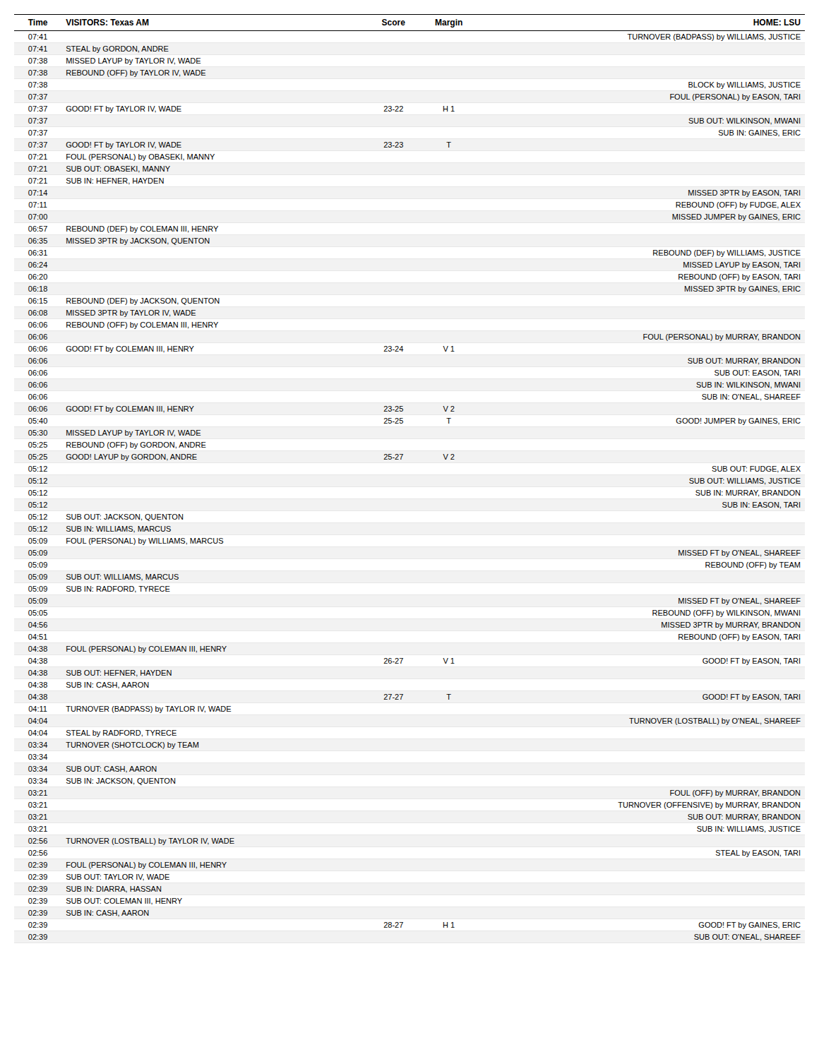Play-by-play — Visitors: Texas A&M vs Home: LSU
| Time | VISITORS: Texas AM | Score | Margin | HOME: LSU |
| --- | --- | --- | --- | --- |
| 07:41 | | | | TURNOVER (BADPASS) by WILLIAMS, JUSTICE |
| 07:41 | STEAL by GORDON, ANDRE | | | |
| 07:38 | MISSED LAYUP by TAYLOR IV, WADE | | | |
| 07:38 | REBOUND (OFF) by TAYLOR IV, WADE | | | |
| 07:38 | | | | BLOCK by WILLIAMS, JUSTICE |
| 07:37 | | | | FOUL (PERSONAL) by EASON, TARI |
| 07:37 | GOOD! FT by TAYLOR IV, WADE | 23-22 | H 1 | |
| 07:37 | | | | SUB OUT: WILKINSON, MWANI |
| 07:37 | | | | SUB IN: GAINES, ERIC |
| 07:37 | GOOD! FT by TAYLOR IV, WADE | 23-23 | T | |
| 07:21 | FOUL (PERSONAL) by OBASEKI, MANNY | | | |
| 07:21 | SUB OUT: OBASEKI, MANNY | | | |
| 07:21 | SUB IN: HEFNER, HAYDEN | | | |
| 07:14 | | | | MISSED 3PTR by EASON, TARI |
| 07:11 | | | | REBOUND (OFF) by FUDGE, ALEX |
| 07:00 | | | | MISSED JUMPER by GAINES, ERIC |
| 06:57 | REBOUND (DEF) by COLEMAN III, HENRY | | | |
| 06:35 | MISSED 3PTR by JACKSON, QUENTON | | | |
| 06:31 | | | | REBOUND (DEF) by WILLIAMS, JUSTICE |
| 06:24 | | | | MISSED LAYUP by EASON, TARI |
| 06:20 | | | | REBOUND (OFF) by EASON, TARI |
| 06:18 | | | | MISSED 3PTR by GAINES, ERIC |
| 06:15 | REBOUND (DEF) by JACKSON, QUENTON | | | |
| 06:08 | MISSED 3PTR by TAYLOR IV, WADE | | | |
| 06:06 | REBOUND (OFF) by COLEMAN III, HENRY | | | |
| 06:06 | | | | FOUL (PERSONAL) by MURRAY, BRANDON |
| 06:06 | GOOD! FT by COLEMAN III, HENRY | 23-24 | V 1 | |
| 06:06 | | | | SUB OUT: MURRAY, BRANDON |
| 06:06 | | | | SUB OUT: EASON, TARI |
| 06:06 | | | | SUB IN: WILKINSON, MWANI |
| 06:06 | | | | SUB IN: O'NEAL, SHAREEF |
| 06:06 | GOOD! FT by COLEMAN III, HENRY | 23-25 | V 2 | |
| 05:40 | | 25-25 | T | GOOD! JUMPER by GAINES, ERIC |
| 05:30 | MISSED LAYUP by TAYLOR IV, WADE | | | |
| 05:25 | REBOUND (OFF) by GORDON, ANDRE | | | |
| 05:25 | GOOD! LAYUP by GORDON, ANDRE | 25-27 | V 2 | |
| 05:12 | | | | SUB OUT: FUDGE, ALEX |
| 05:12 | | | | SUB OUT: WILLIAMS, JUSTICE |
| 05:12 | | | | SUB IN: MURRAY, BRANDON |
| 05:12 | | | | SUB IN: EASON, TARI |
| 05:12 | SUB OUT: JACKSON, QUENTON | | | |
| 05:12 | SUB IN: WILLIAMS, MARCUS | | | |
| 05:09 | FOUL (PERSONAL) by WILLIAMS, MARCUS | | | |
| 05:09 | | | | MISSED FT by O'NEAL, SHAREEF |
| 05:09 | | | | REBOUND (OFF) by TEAM |
| 05:09 | SUB OUT: WILLIAMS, MARCUS | | | |
| 05:09 | SUB IN: RADFORD, TYRECE | | | |
| 05:09 | | | | MISSED FT by O'NEAL, SHAREEF |
| 05:05 | | | | REBOUND (OFF) by WILKINSON, MWANI |
| 04:56 | | | | MISSED 3PTR by MURRAY, BRANDON |
| 04:51 | | | | REBOUND (OFF) by EASON, TARI |
| 04:38 | FOUL (PERSONAL) by COLEMAN III, HENRY | | | |
| 04:38 | | 26-27 | V 1 | GOOD! FT by EASON, TARI |
| 04:38 | SUB OUT: HEFNER, HAYDEN | | | |
| 04:38 | SUB IN: CASH, AARON | | | |
| 04:38 | | 27-27 | T | GOOD! FT by EASON, TARI |
| 04:11 | TURNOVER (BADPASS) by TAYLOR IV, WADE | | | |
| 04:04 | | | | TURNOVER (LOSTBALL) by O'NEAL, SHAREEF |
| 04:04 | STEAL by RADFORD, TYRECE | | | |
| 03:34 | TURNOVER (SHOTCLOCK) by TEAM | | | |
| 03:34 | | | | |
| 03:34 | SUB OUT: CASH, AARON | | | |
| 03:34 | SUB IN: JACKSON, QUENTON | | | |
| 03:21 | | | | FOUL (OFF) by MURRAY, BRANDON |
| 03:21 | | | | TURNOVER (OFFENSIVE) by MURRAY, BRANDON |
| 03:21 | | | | SUB OUT: MURRAY, BRANDON |
| 03:21 | | | | SUB IN: WILLIAMS, JUSTICE |
| 02:56 | TURNOVER (LOSTBALL) by TAYLOR IV, WADE | | | |
| 02:56 | | | | STEAL by EASON, TARI |
| 02:39 | FOUL (PERSONAL) by COLEMAN III, HENRY | | | |
| 02:39 | SUB OUT: TAYLOR IV, WADE | | | |
| 02:39 | SUB IN: DIARRA, HASSAN | | | |
| 02:39 | SUB OUT: COLEMAN III, HENRY | | | |
| 02:39 | SUB IN: CASH, AARON | | | |
| 02:39 | | 28-27 | H 1 | GOOD! FT by GAINES, ERIC |
| 02:39 | | | | SUB OUT: O'NEAL, SHAREEF |